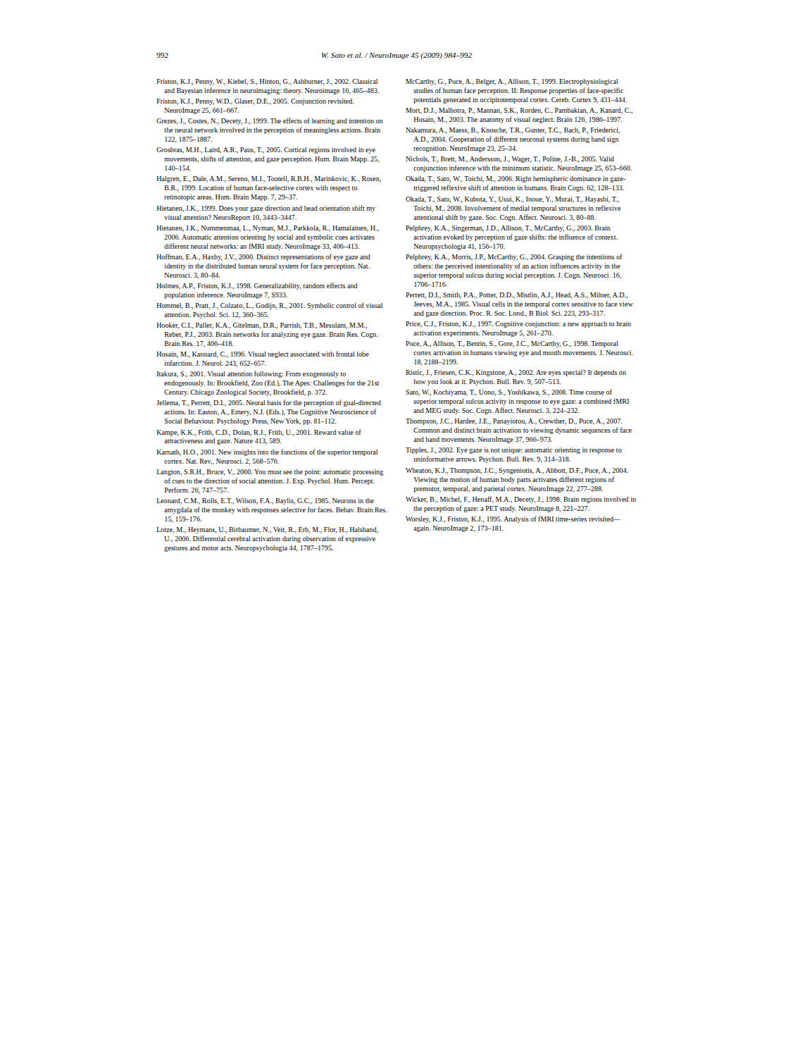992 W. Sato et al. / NeuroImage 45 (2009) 984–992 992
Friston, K.J., Penny, W., Kiebel, S., Hinton, G., Ashburner, J., 2002. Classical and Bayesian inference in neuroimaging: theory. Neuroimage 16, 465–483.
Friston, K.J., Penny, W.D., Glaser, D.E., 2005. Conjunction revisited. NeuroImage 25, 661–667.
Grezes, J., Costes, N., Decety, J., 1999. The effects of learning and intention on the neural network involved in the perception of meaningless actions. Brain 122, 1875–1887.
Grosbras, M.H., Laird, A.R., Paus, T., 2005. Cortical regions involved in eye movements, shifts of attention, and gaze perception. Hum. Brain Mapp. 25, 140–154.
Halgren, E., Dale, A.M., Sereno, M.I., Tootell, R.B.H., Marinkovic, K., Rosen, B.R., 1999. Location of human face-selective cortex with respect to retinotopic areas. Hum. Brain Mapp. 7, 29–37.
Hietanen, J.K., 1999. Does your gaze direction and head orientation shift my visual attention? NeuroReport 10, 3443–3447.
Hietanen, J.K., Nummenmaa, L., Nyman, M.J., Parkkola, R., Hamalainen, H., 2006. Automatic attention orienting by social and symbolic cues activates different neural networks: an fMRI study. NeuroImage 33, 406–413.
Hoffman, E.A., Haxby, J.V., 2000. Distinct representations of eye gaze and identity in the distributed human neural system for face perception. Nat. Neurosci. 3, 80–84.
Holmes, A.P., Friston, K.J., 1998. Generalizability, random effects and population inference. NeuroImage 7, S933.
Hommel, B., Pratt, J., Colzato, L., Godijn, R., 2001. Symbolic control of visual attention. Psychol. Sci. 12, 360–365.
Hooker, C.I., Paller, K.A., Gitelman, D.R., Parrish, T.B., Mesulam, M.M., Reber, P.J., 2003. Brain networks for analyzing eye gaze. Brain Res. Cogn. Brain Res. 17, 406–418.
Husain, M., Kannard, C., 1996. Visual neglect associated with frontal lobe infarction. J. Neurol. 243, 652–657.
Itakura, S., 2001. Visual attention following: From exogenously to endogenously. In: Brookfield, Zoo (Ed.), The Apes: Challenges for the 21st Century. Chicago Zoological Society, Brookfield, p. 372.
Jellema, T., Perrett, D.I., 2005. Neural basis for the perception of goal-directed actions. In: Easton, A., Emery, N.J. (Eds.), The Cognitive Neuroscience of Social Behaviour. Psychology Press, New York, pp. 81–112.
Kampe, K.K., Frith, C.D., Dolan, R.J., Frith, U., 2001. Reward value of attractiveness and gaze. Nature 413, 589.
Karnath, H.O., 2001. New insights into the functions of the superior temporal cortex. Nat. Rev., Neurosci. 2, 568–576.
Langton, S.R.H., Bruce, V., 2000. You must see the point: automatic processing of cues to the direction of social attention. J. Exp. Psychol. Hum. Percept. Perform. 26, 747–757.
Leonard, C.M., Rolls, E.T., Wilson, F.A., Baylis, G.C., 1985. Neurons in the amygdala of the monkey with responses selective for faces. Behav. Brain Res. 15, 159–176.
Lotze, M., Heymans, U., Birbaumer, N., Veit, R., Erb, M., Flor, H., Halsband, U., 2006. Differential cerebral activation during observation of expressive gestures and motor acts. Neuropsychologia 44, 1787–1795.
McCarthy, G., Puce, A., Belger, A., Allison, T., 1999. Electrophysiological studies of human face perception. II: Response properties of face-specific potentials generated in occipitotemporal cortex. Cereb. Cortex 9, 431–444.
Mort, D.J., Malhotra, P., Mannan, S.K., Rorden, C., Pambakian, A., Kanard, C., Husain, M., 2003. The anatomy of visual neglect. Brain 126, 1986–1997.
Nakamura, A., Maess, B., Knosche, T.R., Gunter, T.C., Bach, P., Friederici, A.D., 2004. Cooperation of different neuronal systems during hand sign recognition. NeuroImage 23, 25–34.
Nichols, T., Brett, M., Andersson, J., Wager, T., Poline, J.-B., 2005. Valid conjunction inference with the minimum statistic. NeuroImage 25, 653–660.
Okada, T., Sato, W., Toichi, M., 2006. Right hemispheric dominance in gaze-triggered reflexive shift of attention in humans. Brain Cogn. 62, 128–133.
Okada, T., Sato, W., Kubota, Y., Usui, K., Inoue, Y., Murai, T., Hayashi, T., Toichi, M., 2008. Involvement of medial temporal structures in reflexive attentional shift by gaze. Soc. Cogn. Affect. Neurosci. 3, 80–88.
Pelphrey, K.A., Singerman, J.D., Allison, T., McCarthy, G., 2003. Brain activation evoked by perception of gaze shifts: the influence of context. Neuropsychologia 41, 156–170.
Pelphrey, K.A., Morris, J.P., McCarthy, G., 2004. Grasping the intentions of others: the perceived intentionality of an action influences activity in the superior temporal sulcus during social perception. J. Cogn. Neurosci. 16, 1706–1716.
Perrett, D.I., Smith, P.A., Potter, D.D., Mistlin, A.J., Head, A.S., Milner, A.D., Jeeves, M.A., 1985. Visual cells in the temporal cortex sensitive to face view and gaze direction. Proc. R. Soc. Lond., B Biol. Sci. 223, 293–317.
Price, C.J., Friston, K.J., 1997. Cognitive conjunction: a new approach to brain activation experiments. NeuroImage 5, 261–270.
Puce, A., Allison, T., Bentin, S., Gore, J.C., McCarthy, G., 1998. Temporal cortex activation in humans viewing eye and mouth movements. J. Neurosci. 18, 2188–2199.
Ristic, J., Friesen, C.K., Kingstone, A., 2002. Are eyes special? It depends on how you look at it. Psychon. Bull. Rev. 9, 507–513.
Sato, W., Kochiyama, T., Uono, S., Yoshikawa, S., 2008. Time course of superior temporal sulcus activity in response to eye gaze: a combined fMRI and MEG study. Soc. Cogn. Affect. Neurosci. 3, 224–232.
Thompson, J.C., Hardee, J.E., Panayiotou, A., Crewther, D., Puce, A., 2007. Common and distinct brain activation to viewing dynamic sequences of face and hand movements. NeuroImage 37, 966–973.
Tipples, J., 2002. Eye gaze is not unique: automatic orienting in response to uninformative arrows. Psychon. Bull. Rev. 9, 314–318.
Wheaton, K.J., Thompson, J.C., Syngeniotis, A., Abbott, D.F., Puce, A., 2004. Viewing the motion of human body parts activates different regions of premotor, temporal, and parietal cortex. NeuroImage 22, 277–288.
Wicker, B., Michel, F., Henaff, M.A., Decety, J., 1998. Brain regions involved in the perception of gaze: a PET study. NeuroImage 8, 221–227.
Worsley, K.J., Friston, K.J., 1995. Analysis of fMRI time-series revisited—again. NeuroImage 2, 173–181.